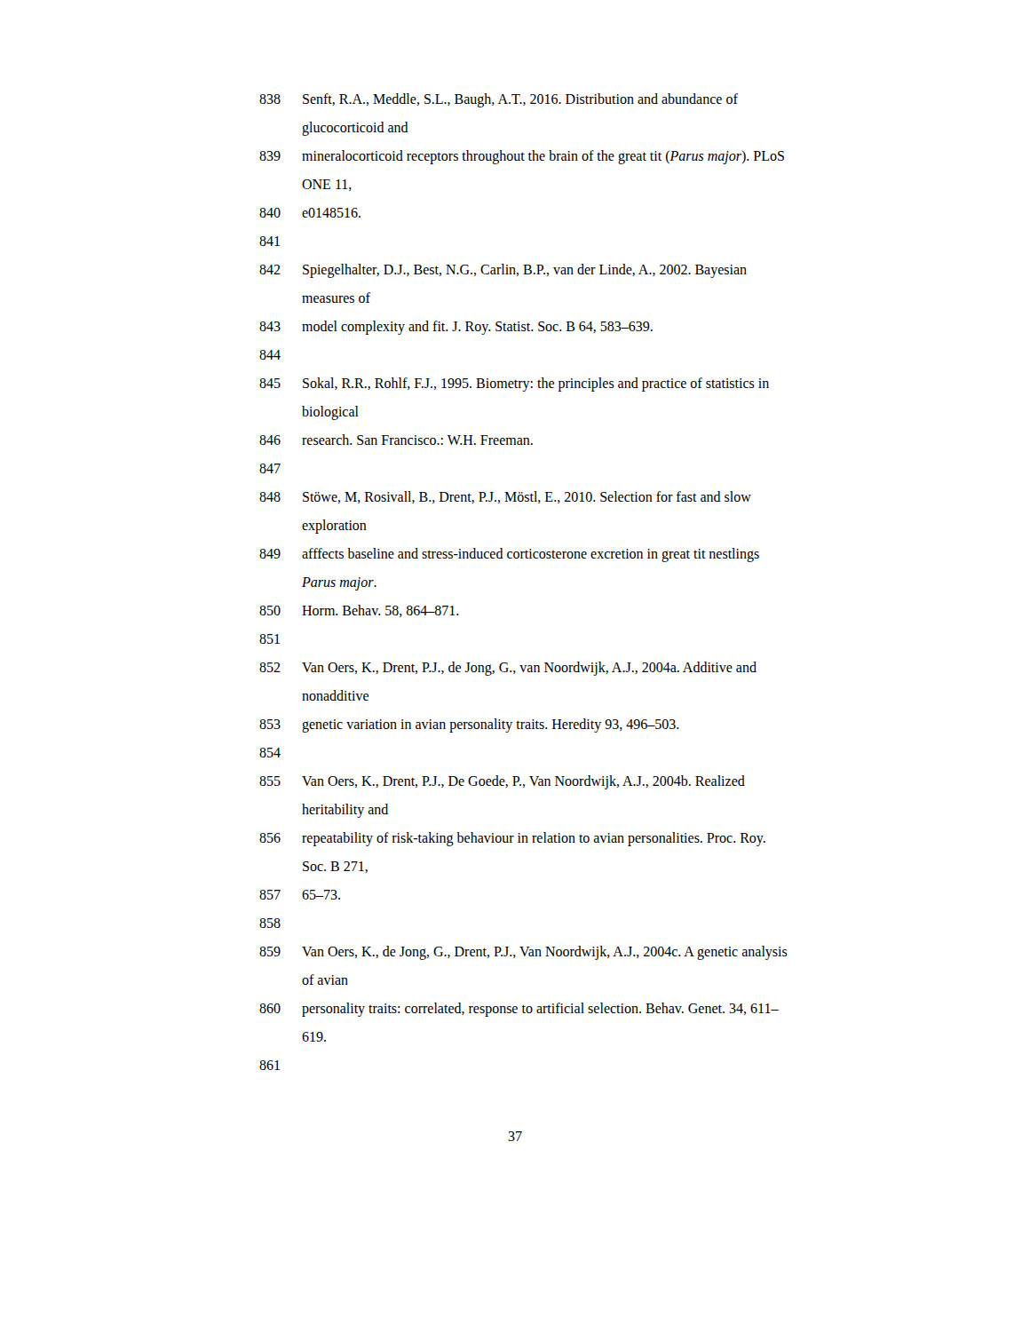Senft, R.A., Meddle, S.L., Baugh, A.T., 2016. Distribution and abundance of glucocorticoid and
mineralocorticoid receptors throughout the brain of the great tit (Parus major). PLoS ONE 11,
e0148516.
Spiegelhalter, D.J., Best, N.G., Carlin, B.P., van der Linde, A., 2002. Bayesian measures of
model complexity and fit. J. Roy. Statist. Soc. B 64, 583–639.
Sokal, R.R., Rohlf, F.J., 1995. Biometry: the principles and practice of statistics in biological
research. San Francisco.: W.H. Freeman.
Stöwe, M, Rosivall, B., Drent, P.J., Möstl, E., 2010. Selection for fast and slow exploration
afffects baseline and stress-induced corticosterone excretion in great tit nestlings Parus major.
Horm. Behav. 58, 864–871.
Van Oers, K., Drent, P.J., de Jong, G., van Noordwijk, A.J., 2004a. Additive and nonadditive
genetic variation in avian personality traits. Heredity 93, 496–503.
Van Oers, K., Drent, P.J., De Goede, P., Van Noordwijk, A.J., 2004b. Realized heritability and
repeatability of risk-taking behaviour in relation to avian personalities. Proc. Roy. Soc. B 271,
65–73.
Van Oers, K., de Jong, G., Drent, P.J., Van Noordwijk, A.J., 2004c. A genetic analysis of avian
personality traits: correlated, response to artificial selection. Behav. Genet. 34, 611–619.
37